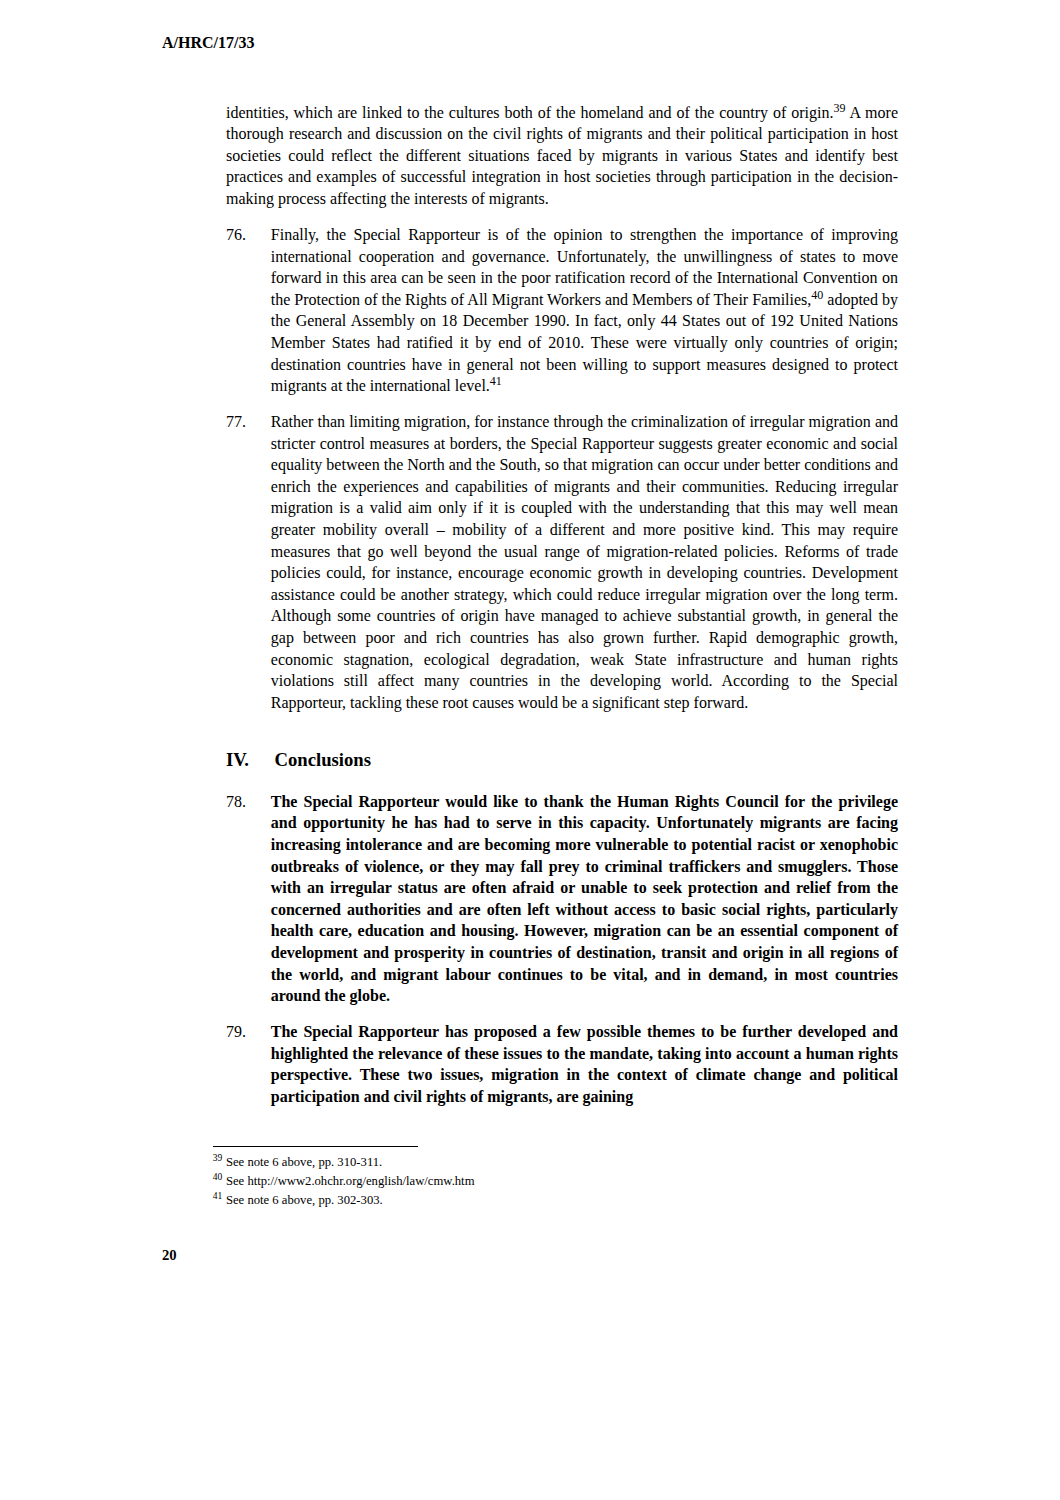A/HRC/17/33
identities, which are linked to the cultures both of the homeland and of the country of origin.39 A more thorough research and discussion on the civil rights of migrants and their political participation in host societies could reflect the different situations faced by migrants in various States and identify best practices and examples of successful integration in host societies through participation in the decision-making process affecting the interests of migrants.
76.
Finally, the Special Rapporteur is of the opinion to strengthen the importance of improving international cooperation and governance. Unfortunately, the unwillingness of states to move forward in this area can be seen in the poor ratification record of the International Convention on the Protection of the Rights of All Migrant Workers and Members of Their Families,40 adopted by the General Assembly on 18 December 1990. In fact, only 44 States out of 192 United Nations Member States had ratified it by end of 2010. These were virtually only countries of origin; destination countries have in general not been willing to support measures designed to protect migrants at the international level.41
77.
Rather than limiting migration, for instance through the criminalization of irregular migration and stricter control measures at borders, the Special Rapporteur suggests greater economic and social equality between the North and the South, so that migration can occur under better conditions and enrich the experiences and capabilities of migrants and their communities. Reducing irregular migration is a valid aim only if it is coupled with the understanding that this may well mean greater mobility overall – mobility of a different and more positive kind. This may require measures that go well beyond the usual range of migration-related policies. Reforms of trade policies could, for instance, encourage economic growth in developing countries. Development assistance could be another strategy, which could reduce irregular migration over the long term. Although some countries of origin have managed to achieve substantial growth, in general the gap between poor and rich countries has also grown further. Rapid demographic growth, economic stagnation, ecological degradation, weak State infrastructure and human rights violations still affect many countries in the developing world. According to the Special Rapporteur, tackling these root causes would be a significant step forward.
IV. Conclusions
78.
The Special Rapporteur would like to thank the Human Rights Council for the privilege and opportunity he has had to serve in this capacity. Unfortunately migrants are facing increasing intolerance and are becoming more vulnerable to potential racist or xenophobic outbreaks of violence, or they may fall prey to criminal traffickers and smugglers. Those with an irregular status are often afraid or unable to seek protection and relief from the concerned authorities and are often left without access to basic social rights, particularly health care, education and housing. However, migration can be an essential component of development and prosperity in countries of destination, transit and origin in all regions of the world, and migrant labour continues to be vital, and in demand, in most countries around the globe.
79.
The Special Rapporteur has proposed a few possible themes to be further developed and highlighted the relevance of these issues to the mandate, taking into account a human rights perspective. These two issues, migration in the context of climate change and political participation and civil rights of migrants, are gaining
39See note 6 above, pp. 310-311.
40See http://www2.ohchr.org/english/law/cmw.htm
41See note 6 above, pp. 302-303.
20